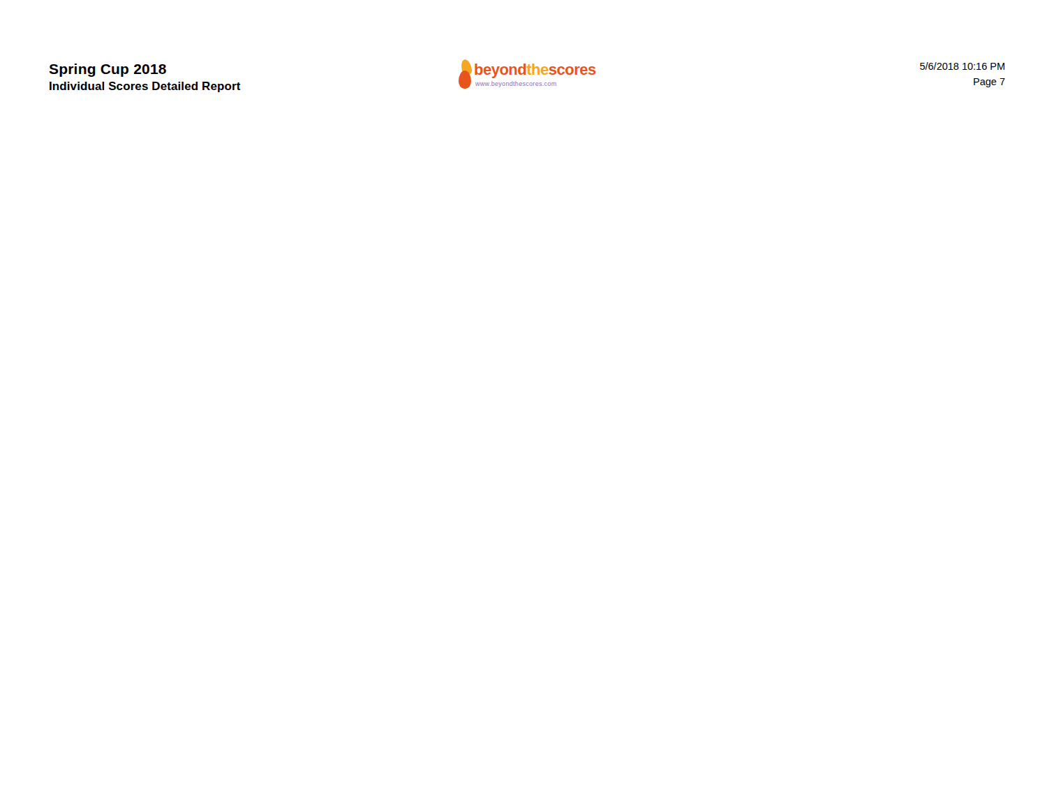Spring Cup 2018
Individual Scores Detailed Report
beyond the scores
www.beyondthescores.com
5/6/2018 10:16 PM
Page 7